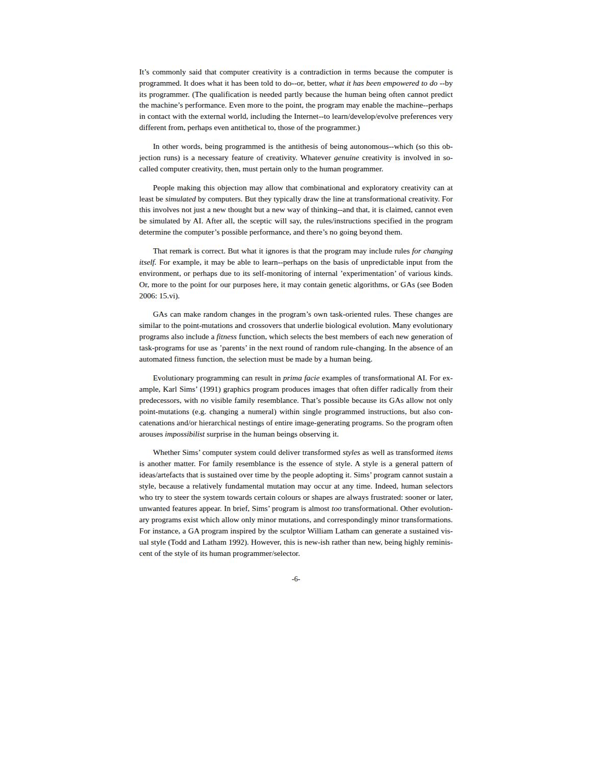It’s commonly said that computer creativity is a contradiction in terms because the computer is programmed. It does what it has been told to do--or, better, what it has been empowered to do --by its programmer. (The qualification is needed partly because the human being often cannot predict the machine’s performance. Even more to the point, the program may enable the machine--perhaps in contact with the external world, including the Internet--to learn/develop/evolve preferences very different from, perhaps even antithetical to, those of the programmer.)
In other words, being programmed is the antithesis of being autonomous--which (so this objection runs) is a necessary feature of creativity. Whatever genuine creativity is involved in so-called computer creativity, then, must pertain only to the human programmer.
People making this objection may allow that combinational and exploratory creativity can at least be simulated by computers. But they typically draw the line at transformational creativity. For this involves not just a new thought but a new way of thinking--and that, it is claimed, cannot even be simulated by AI. After all, the sceptic will say, the rules/instructions specified in the program determine the computer’s possible performance, and there’s no going beyond them.
That remark is correct. But what it ignores is that the program may include rules for changing itself. For example, it may be able to learn--perhaps on the basis of unpredictable input from the environment, or perhaps due to its self-monitoring of internal ’experimentation’ of various kinds. Or, more to the point for our purposes here, it may contain genetic algorithms, or GAs (see Boden 2006: 15.vi).
GAs can make random changes in the program’s own task-oriented rules. These changes are similar to the point-mutations and crossovers that underlie biological evolution. Many evolutionary programs also include a fitness function, which selects the best members of each new generation of task-programs for use as ’parents’ in the next round of random rule-changing. In the absence of an automated fitness function, the selection must be made by a human being.
Evolutionary programming can result in prima facie examples of transformational AI. For example, Karl Sims’ (1991) graphics program produces images that often differ radically from their predecessors, with no visible family resemblance. That’s possible because its GAs allow not only point-mutations (e.g. changing a numeral) within single programmed instructions, but also concatenations and/or hierarchical nestings of entire image-generating programs. So the program often arouses impossibilist surprise in the human beings observing it.
Whether Sims’ computer system could deliver transformed styles as well as transformed items is another matter. For family resemblance is the essence of style. A style is a general pattern of ideas/artefacts that is sustained over time by the people adopting it. Sims’ program cannot sustain a style, because a relatively fundamental mutation may occur at any time. Indeed, human selectors who try to steer the system towards certain colours or shapes are always frustrated: sooner or later, unwanted features appear. In brief, Sims’ program is almost too transformational. Other evolutionary programs exist which allow only minor mutations, and correspondingly minor transformations. For instance, a GA program inspired by the sculptor William Latham can generate a sustained visual style (Todd and Latham 1992). However, this is new-ish rather than new, being highly reminiscent of the style of its human programmer/selector.
-6-